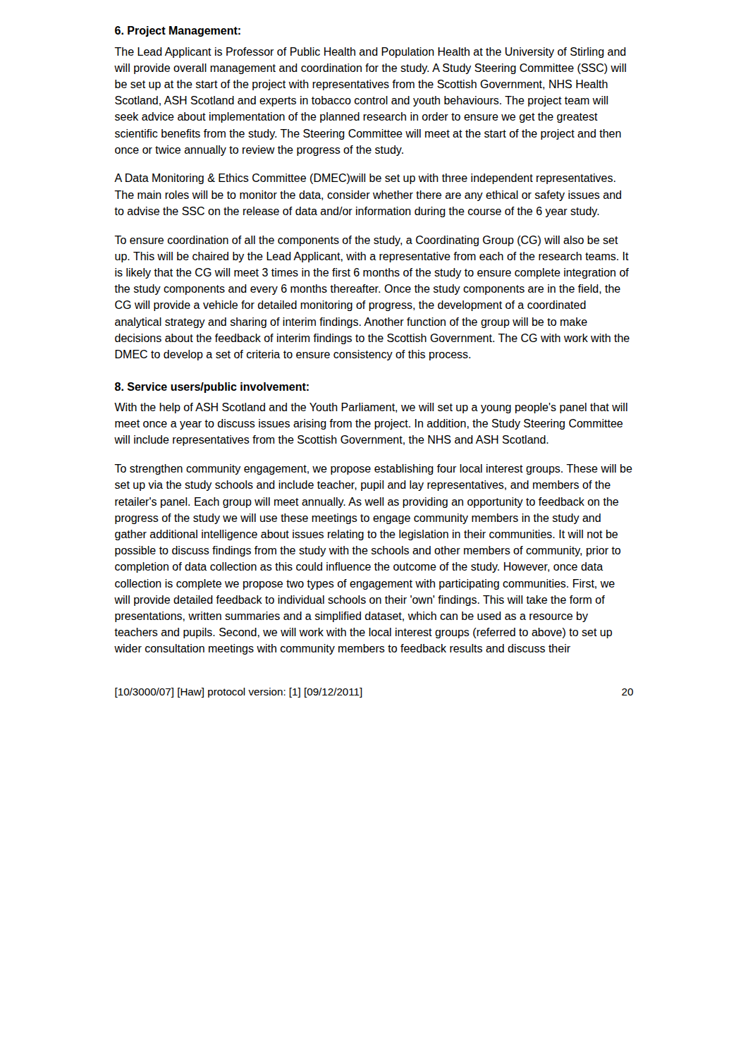6. Project Management:
The Lead Applicant is Professor of Public Health and Population Health at the University of Stirling and will provide overall management and coordination for the study. A Study Steering Committee (SSC) will be set up at the start of the project with representatives from the Scottish Government, NHS Health Scotland, ASH Scotland and experts in tobacco control and youth behaviours. The project team will seek advice about implementation of the planned research in order to ensure we get the greatest scientific benefits from the study. The Steering Committee will meet at the start of the project and then once or twice annually to review the progress of the study.
A Data Monitoring & Ethics Committee (DMEC)will be set up with three independent representatives. The main roles will be to monitor the data, consider whether there are any ethical or safety issues and to advise the SSC on the release of data and/or information during the course of the 6 year study.
To ensure coordination of all the components of the study, a Coordinating Group (CG) will also be set up. This will be chaired by the Lead Applicant, with a representative from each of the research teams. It is likely that the CG will meet 3 times in the first 6 months of the study to ensure complete integration of the study components and every 6 months thereafter. Once the study components are in the field, the CG will provide a vehicle for detailed monitoring of progress, the development of a coordinated analytical strategy and sharing of interim findings. Another function of the group will be to make decisions about the feedback of interim findings to the Scottish Government. The CG with work with the DMEC to develop a set of criteria to ensure consistency of this process.
8. Service users/public involvement:
With the help of ASH Scotland and the Youth Parliament, we will set up a young people's panel that will meet once a year to discuss issues arising from the project. In addition, the Study Steering Committee will include representatives from the Scottish Government, the NHS and ASH Scotland.
To strengthen community engagement, we propose establishing four local interest groups. These will be set up via the study schools and include teacher, pupil and lay representatives, and members of the retailer's panel. Each group will meet annually. As well as providing an opportunity to feedback on the progress of the study we will use these meetings to engage community members in the study and gather additional intelligence about issues relating to the legislation in their communities. It will not be possible to discuss findings from the study with the schools and other members of community, prior to completion of data collection as this could influence the outcome of the study. However, once data collection is complete we propose two types of engagement with participating communities. First, we will provide detailed feedback to individual schools on their 'own' findings. This will take the form of presentations, written summaries and a simplified dataset, which can be used as a resource by teachers and pupils. Second, we will work with the local interest groups (referred to above) to set up wider consultation meetings with community members to feedback results and discuss their
[10/3000/07] [Haw] protocol version: [1] [09/12/2011] 20